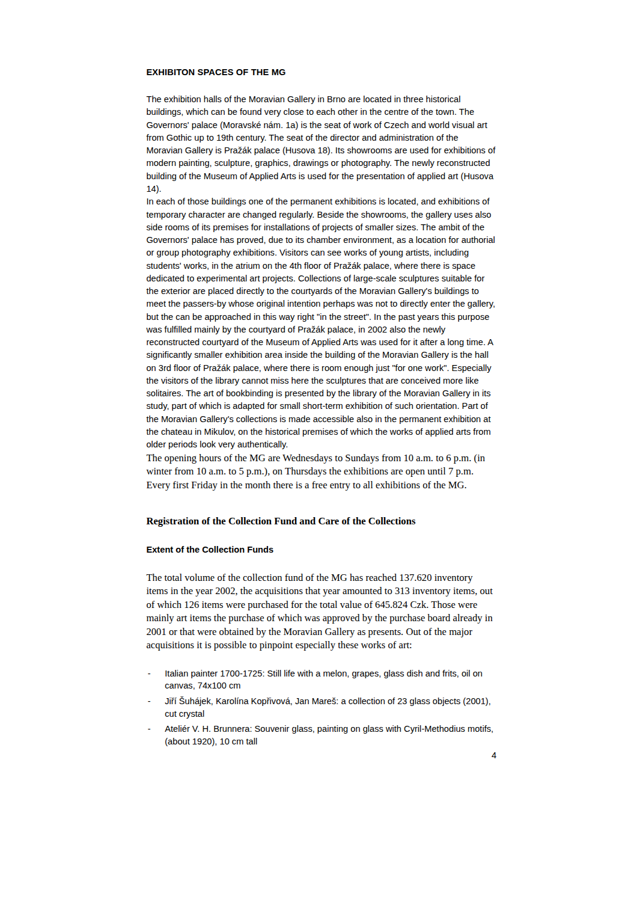EXHIBITON SPACES OF THE MG
The exhibition halls of the Moravian Gallery in Brno are located in three historical buildings, which can be found very close to each other in the centre of the town. The Governors' palace (Moravské nám. 1a) is the seat of work of Czech and world visual art from Gothic up to 19th century. The seat of the director and administration of the Moravian Gallery is Pražák palace (Husova 18). Its showrooms are used for exhibitions of modern painting, sculpture, graphics, drawings or photography. The newly reconstructed building of the Museum of Applied Arts is used for the presentation of applied art (Husova 14).
In each of those buildings one of the permanent exhibitions is located, and exhibitions of temporary character are changed regularly. Beside the showrooms, the gallery uses also side rooms of its premises for installations of projects of smaller sizes. The ambit of the Governors' palace has proved, due to its chamber environment, as a location for authorial or group photography exhibitions. Visitors can see works of young artists, including students' works, in the atrium on the 4th floor of Pražák palace, where there is space dedicated to experimental art projects. Collections of large-scale sculptures suitable for the exterior are placed directly to the courtyards of the Moravian Gallery's buildings to meet the passers-by whose original intention perhaps was not to directly enter the gallery, but the can be approached in this way right "in the street". In the past years this purpose was fulfilled mainly by the courtyard of Pražák palace, in 2002 also the newly reconstructed courtyard of the Museum of Applied Arts was used for it after a long time. A significantly smaller exhibition area inside the building of the Moravian Gallery is the hall on 3rd floor of Pražák palace, where there is room enough just "for one work". Especially the visitors of the library cannot miss here the sculptures that are conceived more like solitaires. The art of bookbinding is presented by the library of the Moravian Gallery in its study, part of which is adapted for small short-term exhibition of such orientation. Part of the Moravian Gallery's collections is made accessible also in the permanent exhibition at the chateau in Mikulov, on the historical premises of which the works of applied arts from older periods look very authentically.
The opening hours of the MG are Wednesdays to Sundays from 10 a.m. to 6 p.m. (in winter from 10 a.m. to 5 p.m.), on Thursdays the exhibitions are open until 7 p.m. Every first Friday in the month there is a free entry to all exhibitions of the MG.
Registration of the Collection Fund and Care of the Collections
Extent of the Collection Funds
The total volume of the collection fund of the MG has reached 137.620 inventory items in the year 2002, the acquisitions that year amounted to 313 inventory items, out of which 126 items were purchased for the total value of 645.824 Czk. Those were mainly art items the purchase of which was approved by the purchase board already in 2001 or that were obtained by the Moravian Gallery as presents. Out of the major acquisitions it is possible to pinpoint especially these works of art:
Italian painter 1700-1725: Still life with a melon, grapes, glass dish and frits, oil on canvas, 74x100 cm
Jiří Šuhájek, Karolína Kopřivová, Jan Mareš: a collection of 23 glass objects (2001), cut crystal
Ateliér V. H. Brunnera: Souvenir glass, painting on glass with Cyril-Methodius motifs, (about 1920), 10 cm tall
4